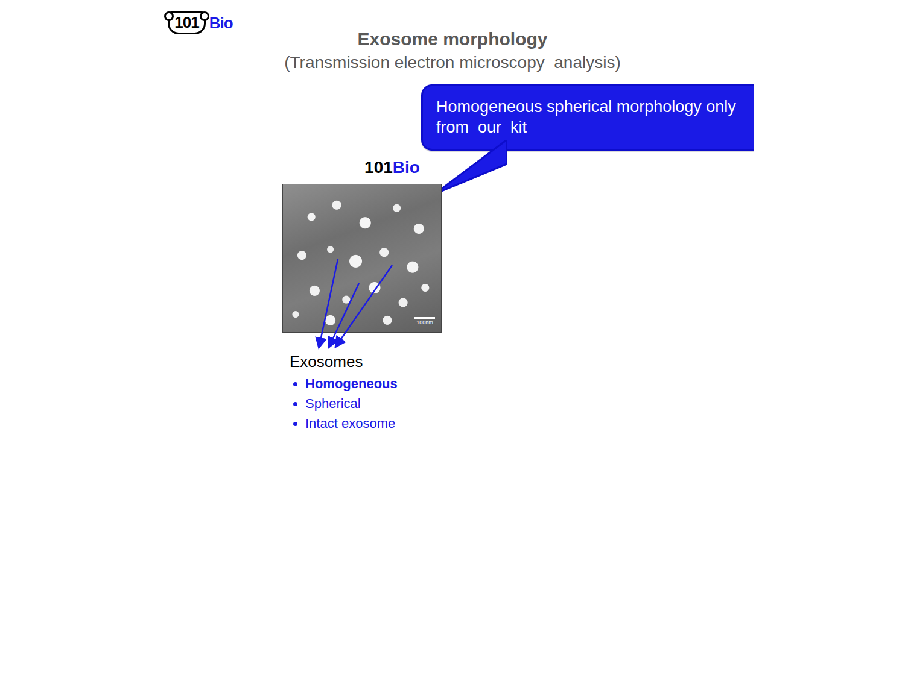101 Bio
Exosome morphology
(Transmission electron microscopy analysis)
Homogeneous spherical morphology only from our kit
101Bio
100nm
Exosomes
Homogeneous
Spherical
Intact exosome